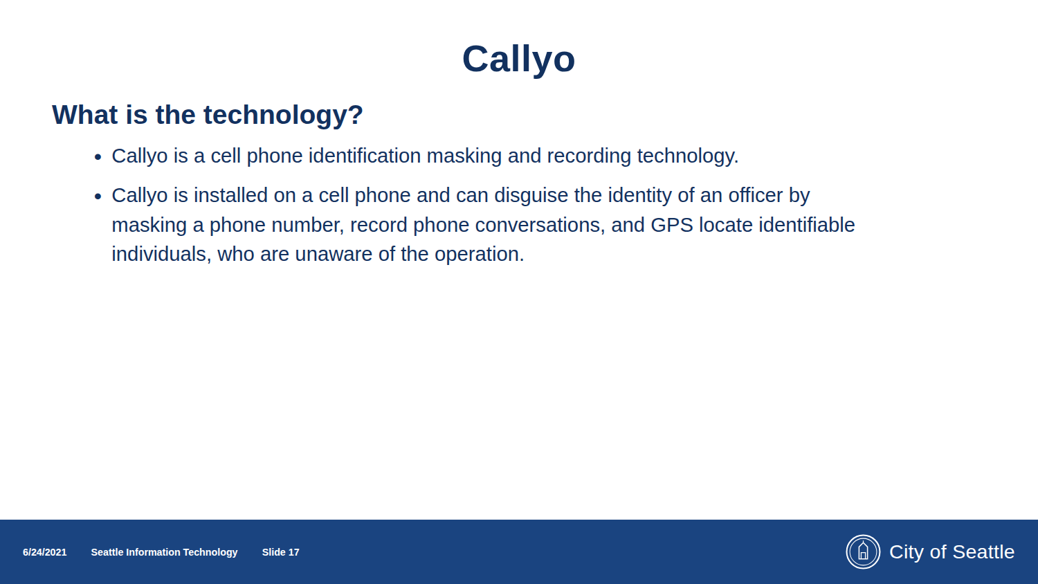Callyo
What is the technology?
Callyo is a cell phone identification masking and recording technology.
Callyo is installed on a cell phone and can disguise the identity of an officer by masking a phone number, record phone conversations, and GPS locate identifiable individuals, who are unaware of the operation.
6/24/2021 Seattle Information Technology Slide 17
City of Seattle